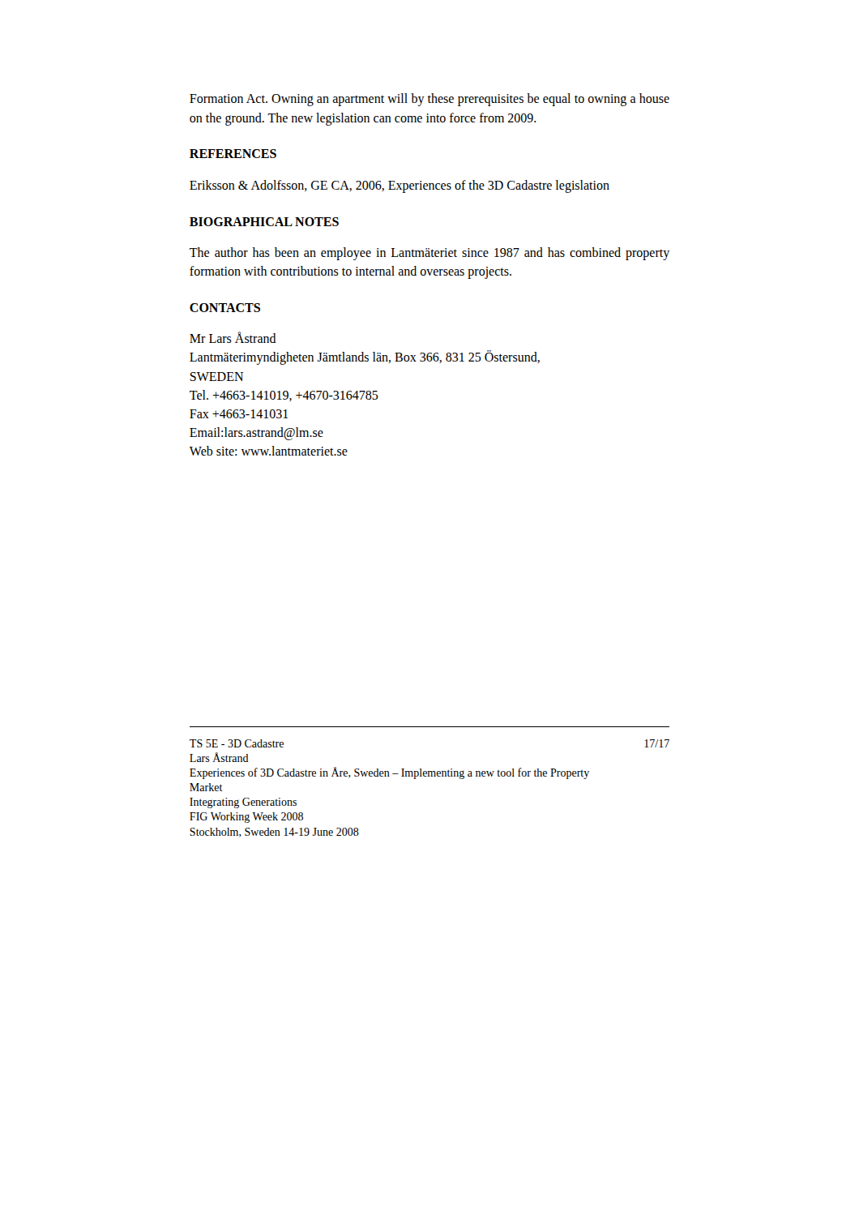Formation Act. Owning an apartment will by these prerequisites be equal to owning a house on the ground. The new legislation can come into force from 2009.
REFERENCES
Eriksson & Adolfsson, GE CA, 2006, Experiences of the 3D Cadastre legislation
BIOGRAPHICAL NOTES
The author has been an employee in Lantmäteriet since 1987 and has combined property formation with contributions to internal and overseas projects.
CONTACTS
Mr Lars Åstrand
Lantmäterimyndigheten Jämtlands län, Box 366, 831 25 Östersund,
SWEDEN
Tel. +4663-141019, +4670-3164785
Fax +4663-141031
Email:lars.astrand@lm.se
Web site: www.lantmateriet.se
TS 5E - 3D Cadastre
Lars Åstrand
Experiences of 3D Cadastre in Åre, Sweden – Implementing a new tool for the Property Market
17/17
Integrating Generations
FIG Working Week 2008
Stockholm, Sweden 14-19 June 2008